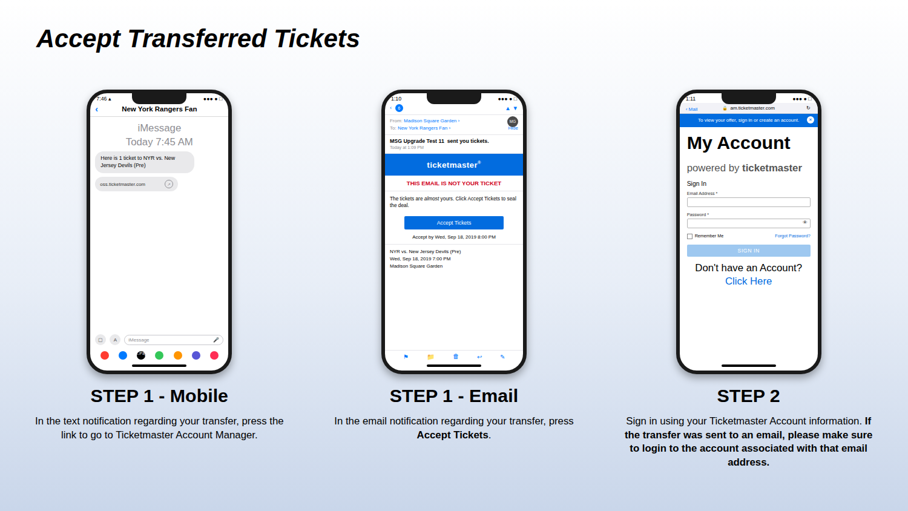Accept Transferred Tickets
7:46 ▴ ●●● ● □
‹ New York Rangers Fan
iMessage
Today 7:45 AM
Here is 1 ticket to NYR vs. New Jersey Devils (Pre)
oss.ticketmaster.com ↗
▢ A
iMessage 🎤
Pay
STEP 1 - Mobile
In the text notification regarding your transfer, press the link to go to Ticketmaster Account Manager.
1:10 ●●● ● □
‹ 6 ▲ ▼
MG
From: Madison Square Garden ›
To: New York Rangers Fan › Hide
MSG Upgrade Test 11 sent you tickets.
Today at 1:09 PM
ticketmaster®
THIS EMAIL IS NOT YOUR TICKET
The tickets are almost yours. Click Accept Tickets to seal the deal.
Accept Tickets
Accept by Wed, Sep 18, 2019 8:00 PM
NYR vs. New Jersey Devils (Pre)
Wed, Sep 18, 2019 7:00 PM
Madison Square Garden
⚑ 📁 🗑 ↩ ✎
STEP 1 - Email
In the email notification regarding your transfer, press Accept Tickets.
1:11 ●●● ● □
‹ Mail
🔒 am.ticketmaster.com ↻
To view your offer, sign in or create an account. ✕
My Account
powered by ticketmaster
Sign In
Email Address *
Password *
👁
Remember Me Forgot Password?
SIGN IN
Don't have an Account? Click Here
STEP 2
Sign in using your Ticketmaster Account information. If the transfer was sent to an email, please make sure to login to the account associated with that email address.